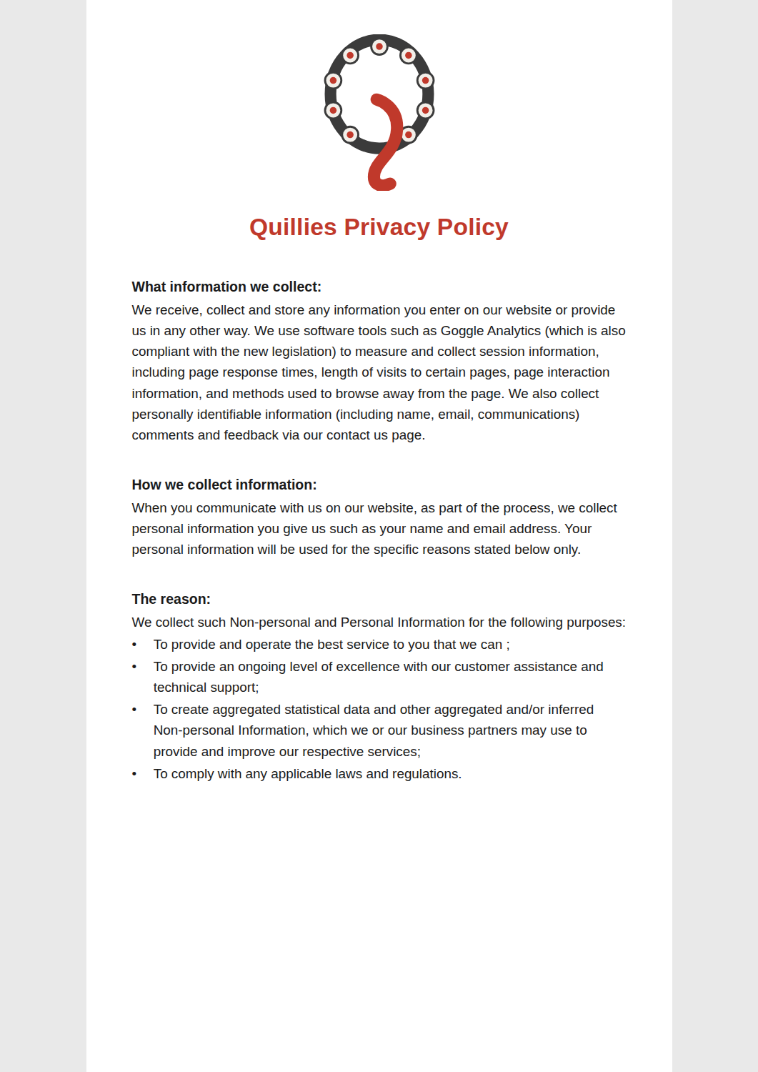Quillies logo
Quillies Privacy Policy
What information we collect:
We receive, collect and store any information you enter on our website or provide us in any other way. We use software tools such as Goggle Analytics (which is also compliant with the new legislation) to measure and collect session information, including page response times, length of visits to certain pages, page interaction information, and methods used to browse away from the page. We also collect personally identifiable information (including name, email, communications) comments and feedback via our contact us page.
How we collect information:
When you communicate with us on our website, as part of the process, we collect personal information you give us such as your name and email address. Your personal information will be used for the specific reasons stated below only.
The reason:
We collect such Non-personal and Personal Information for the following purposes:
To provide and operate the best service to you that we can ;
To provide an ongoing level of excellence with our customer assistance and technical support;
To create aggregated statistical data and other aggregated and/or inferred Non-personal Information, which we or our business partners may use to provide and improve our respective services;
To comply with any applicable laws and regulations.